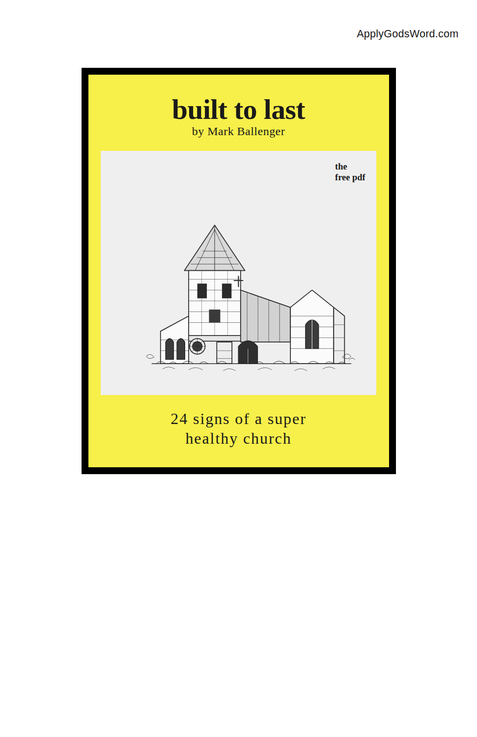ApplyGodsWord.com
built to last
by Mark Ballenger
the
free pdf
Pen-and-ink drawing of an old stone church A line-art illustration of a weathered stone church with a tall square bell tower topped by a steep pyramidal roof, arched windows, buttresses, a rose window, and rubble at its base.
24 signs of a super
healthy church